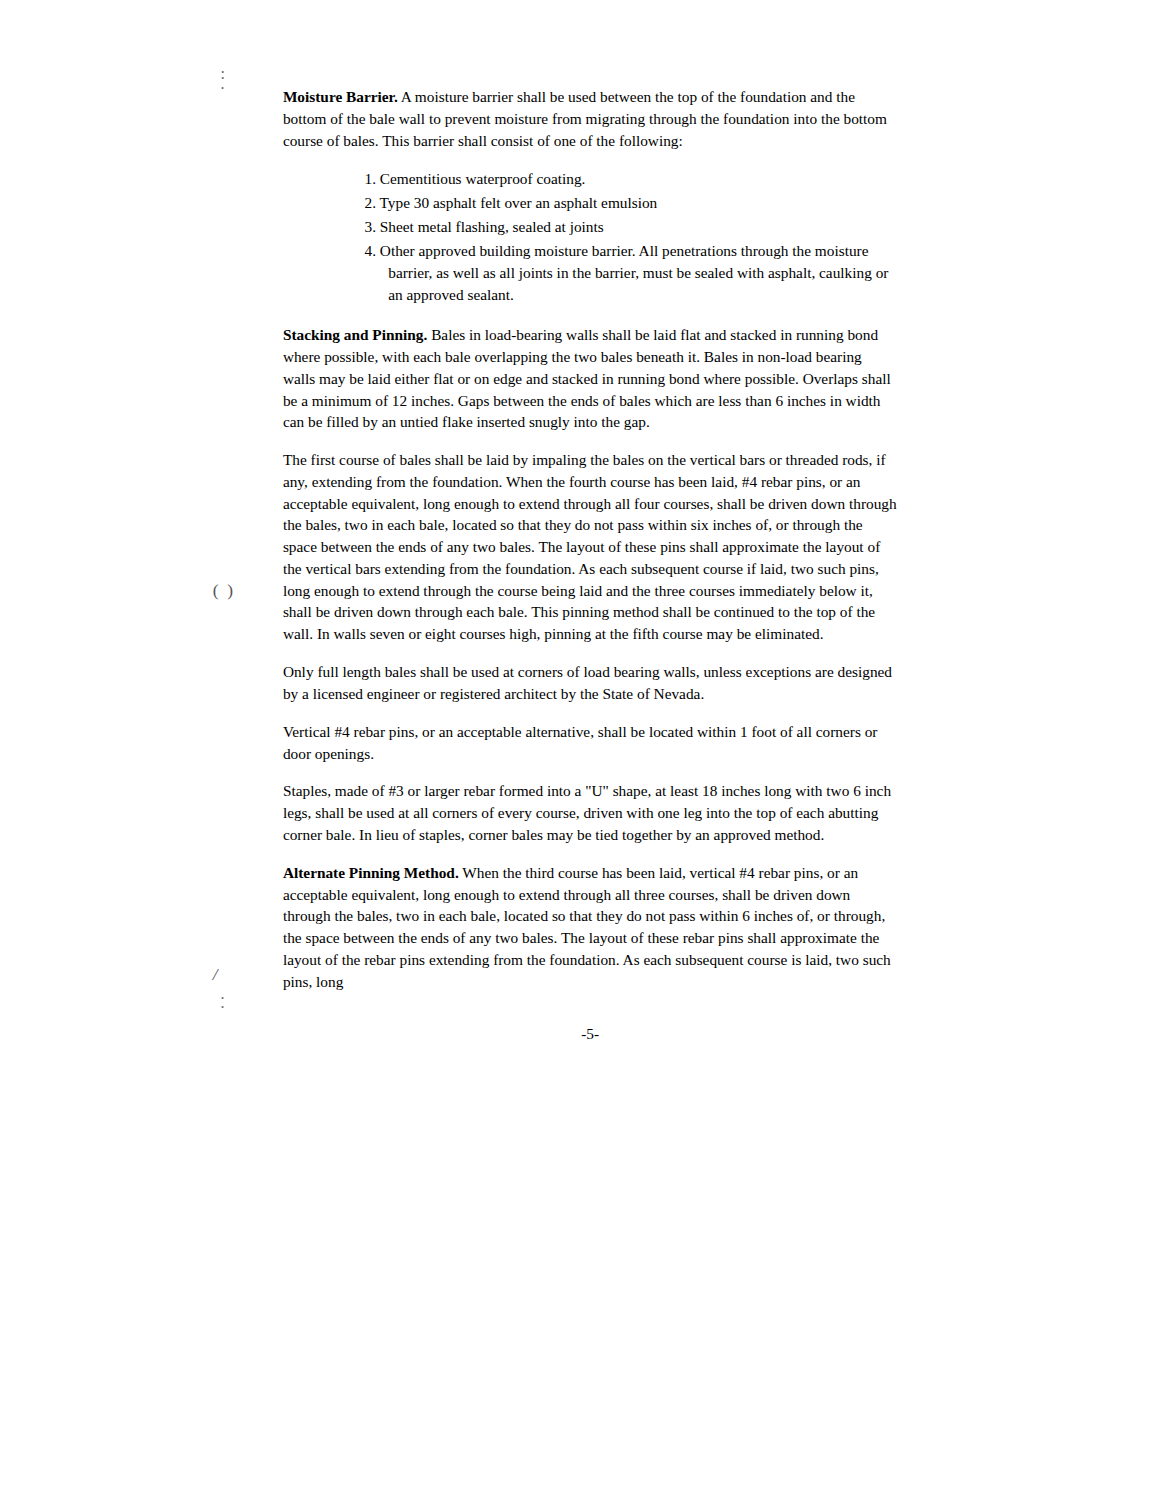:
.
( )
/
.
.
Moisture Barrier. A moisture barrier shall be used between the top of the foundation and the bottom of the bale wall to prevent moisture from migrating through the foundation into the bottom course of bales. This barrier shall consist of one of the following:
1. Cementitious waterproof coating.
2. Type 30 asphalt felt over an asphalt emulsion
3. Sheet metal flashing, sealed at joints
4. Other approved building moisture barrier. All penetrations through the moisture barrier, as well as all joints in the barrier, must be sealed with asphalt, caulking or an approved sealant.
Stacking and Pinning. Bales in load-bearing walls shall be laid flat and stacked in running bond where possible, with each bale overlapping the two bales beneath it. Bales in non-load bearing walls may be laid either flat or on edge and stacked in running bond where possible. Overlaps shall be a minimum of 12 inches. Gaps between the ends of bales which are less than 6 inches in width can be filled by an untied flake inserted snugly into the gap.
The first course of bales shall be laid by impaling the bales on the vertical bars or threaded rods, if any, extending from the foundation. When the fourth course has been laid, #4 rebar pins, or an acceptable equivalent, long enough to extend through all four courses, shall be driven down through the bales, two in each bale, located so that they do not pass within six inches of, or through the space between the ends of any two bales. The layout of these pins shall approximate the layout of the vertical bars extending from the foundation. As each subsequent course if laid, two such pins, long enough to extend through the course being laid and the three courses immediately below it, shall be driven down through each bale. This pinning method shall be continued to the top of the wall. In walls seven or eight courses high, pinning at the fifth course may be eliminated.
Only full length bales shall be used at corners of load bearing walls, unless exceptions are designed by a licensed engineer or registered architect by the State of Nevada.
Vertical #4 rebar pins, or an acceptable alternative, shall be located within 1 foot of all corners or door openings.
Staples, made of #3 or larger rebar formed into a "U" shape, at least 18 inches long with two 6 inch legs, shall be used at all corners of every course, driven with one leg into the top of each abutting corner bale. In lieu of staples, corner bales may be tied together by an approved method.
Alternate Pinning Method. When the third course has been laid, vertical #4 rebar pins, or an acceptable equivalent, long enough to extend through all three courses, shall be driven down through the bales, two in each bale, located so that they do not pass within 6 inches of, or through, the space between the ends of any two bales. The layout of these rebar pins shall approximate the layout of the rebar pins extending from the foundation. As each subsequent course is laid, two such pins, long
-5-